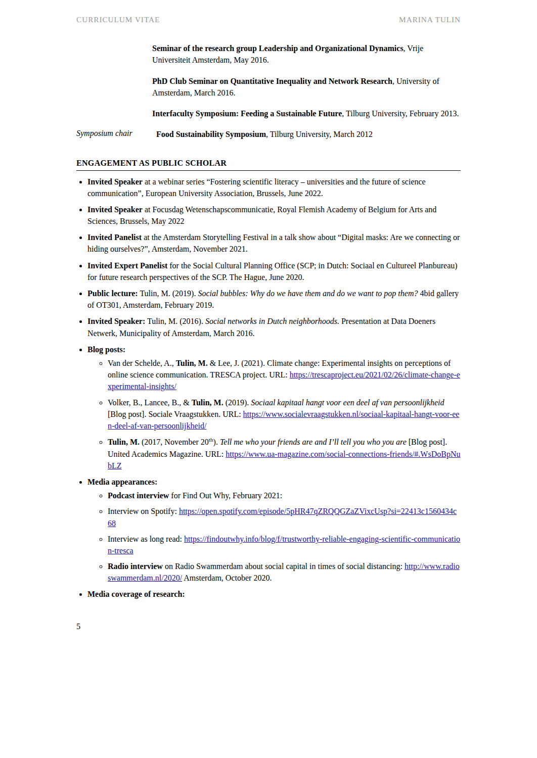CURRICULUM VITAE MARINA TULIN
Seminar of the research group Leadership and Organizational Dynamics, Vrije Universiteit Amsterdam, May 2016.
PhD Club Seminar on Quantitative Inequality and Network Research, University of Amsterdam, March 2016.
Interfaculty Symposium: Feeding a Sustainable Future, Tilburg University, February 2013.
Symposium chair
Food Sustainability Symposium, Tilburg University, March 2012
ENGAGEMENT AS PUBLIC SCHOLAR
Invited Speaker at a webinar series “Fostering scientific literacy – universities and the future of science communication”, European University Association, Brussels, June 2022.
Invited Speaker at Focusdag Wetenschapscommunicatie, Royal Flemish Academy of Belgium for Arts and Sciences, Brussels, May 2022
Invited Panelist at the Amsterdam Storytelling Festival in a talk show about “Digital masks: Are we connecting or hiding ourselves?”, Amsterdam, November 2021.
Invited Expert Panelist for the Social Cultural Planning Office (SCP; in Dutch: Sociaal en Cultureel Planbureau) for future research perspectives of the SCP. The Hague, June 2020.
Public lecture: Tulin, M. (2019). Social bubbles: Why do we have them and do we want to pop them? 4bid gallery of OT301, Amsterdam, February 2019.
Invited Speaker: Tulin, M. (2016). Social networks in Dutch neighborhoods. Presentation at Data Doeners Netwerk, Municipality of Amsterdam, March 2016.
Blog posts:
Van der Schelde, A., Tulin, M. & Lee, J. (2021). Climate change: Experimental insights on perceptions of online science communication. TRESCA project. URL: https://trescaproject.eu/2021/02/26/climate-change-experimental-insights/
Volker, B., Lancee, B., & Tulin, M. (2019). Sociaal kapitaal hangt voor een deel af van persoonlijkheid [Blog post]. Sociale Vraagstukken. URL: https://www.socialevraagstukken.nl/sociaal-kapitaal-hangt-voor-een-deel-af-van-persoonlijkheid/
Tulin, M. (2017, November 20th). Tell me who your friends are and I’ll tell you who you are [Blog post]. United Academics Magazine. URL: https://www.ua-magazine.com/social-connections-friends/#.WsDoBpNubLZ
Media appearances:
Podcast interview for Find Out Why, February 2021:
Interview on Spotify: https://open.spotify.com/episode/5pHR47qZRQQGZaZVixcUsp?si=22413c1560434c68
Interview as long read: https://findoutwhy.info/blog/f/trustworthy-reliable-engaging-scientific-communication-tresca
Radio interview on Radio Swammerdam about social capital in times of social distancing: http://www.radioswammerdam.nl/2020/ Amsterdam, October 2020.
Media coverage of research:
5